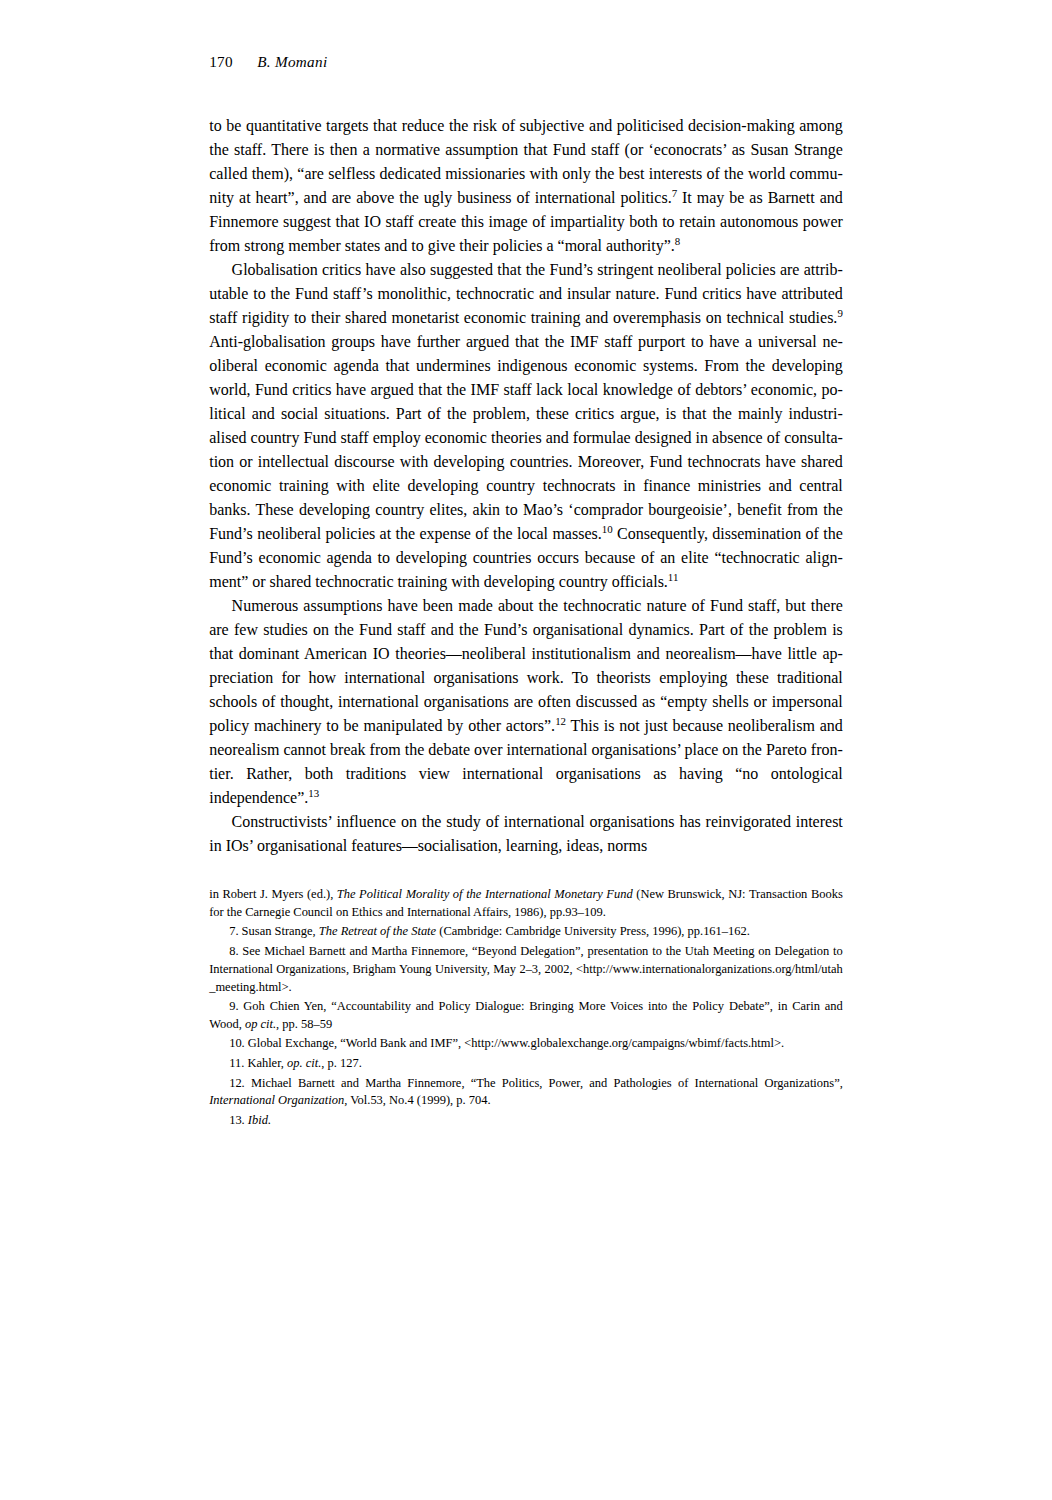170 B. Momani
to be quantitative targets that reduce the risk of subjective and politicised decision-making among the staff. There is then a normative assumption that Fund staff (or ‘econocrats’ as Susan Strange called them), “are selfless dedicated missionaries with only the best interests of the world community at heart”, and are above the ugly business of international politics.7 It may be as Barnett and Finnemore suggest that IO staff create this image of impartiality both to retain autonomous power from strong member states and to give their policies a “moral authority”.8
Globalisation critics have also suggested that the Fund’s stringent neoliberal policies are attributable to the Fund staff’s monolithic, technocratic and insular nature. Fund critics have attributed staff rigidity to their shared monetarist economic training and overemphasis on technical studies.9 Anti-globalisation groups have further argued that the IMF staff purport to have a universal neoliberal economic agenda that undermines indigenous economic systems. From the developing world, Fund critics have argued that the IMF staff lack local knowledge of debtors’ economic, political and social situations. Part of the problem, these critics argue, is that the mainly industrialised country Fund staff employ economic theories and formulae designed in absence of consultation or intellectual discourse with developing countries. Moreover, Fund technocrats have shared economic training with elite developing country technocrats in finance ministries and central banks. These developing country elites, akin to Mao’s ‘comprador bourgeoisie’, benefit from the Fund’s neoliberal policies at the expense of the local masses.10 Consequently, dissemination of the Fund’s economic agenda to developing countries occurs because of an elite “technocratic alignment” or shared technocratic training with developing country officials.11
Numerous assumptions have been made about the technocratic nature of Fund staff, but there are few studies on the Fund staff and the Fund’s organisational dynamics. Part of the problem is that dominant American IO theories—neoliberal institutionalism and neorealism—have little appreciation for how international organisations work. To theorists employing these traditional schools of thought, international organisations are often discussed as “empty shells or impersonal policy machinery to be manipulated by other actors”.12 This is not just because neoliberalism and neorealism cannot break from the debate over international organisations’ place on the Pareto frontier. Rather, both traditions view international organisations as having “no ontological independence”.13
Constructivists’ influence on the study of international organisations has reinvigorated interest in IOs’ organisational features—socialisation, learning, ideas, norms
in Robert J. Myers (ed.), The Political Morality of the International Monetary Fund (New Brunswick, NJ: Transaction Books for the Carnegie Council on Ethics and International Affairs, 1986), pp.93–109.
7. Susan Strange, The Retreat of the State (Cambridge: Cambridge University Press, 1996), pp.161–162.
8. See Michael Barnett and Martha Finnemore, “Beyond Delegation”, presentation to the Utah Meeting on Delegation to International Organizations, Brigham Young University, May 2–3, 2002, <http://www.internationalorganizations.org/html/utah_meeting.html>.
9. Goh Chien Yen, “Accountability and Policy Dialogue: Bringing More Voices into the Policy Debate”, in Carin and Wood, op cit., pp. 58–59
10. Global Exchange, “World Bank and IMF”, <http://www.globalexchange.org/campaigns/wbimf/facts.html>.
11. Kahler, op. cit., p. 127.
12. Michael Barnett and Martha Finnemore, “The Politics, Power, and Pathologies of International Organizations”, International Organization, Vol.53, No.4 (1999), p. 704.
13. Ibid.